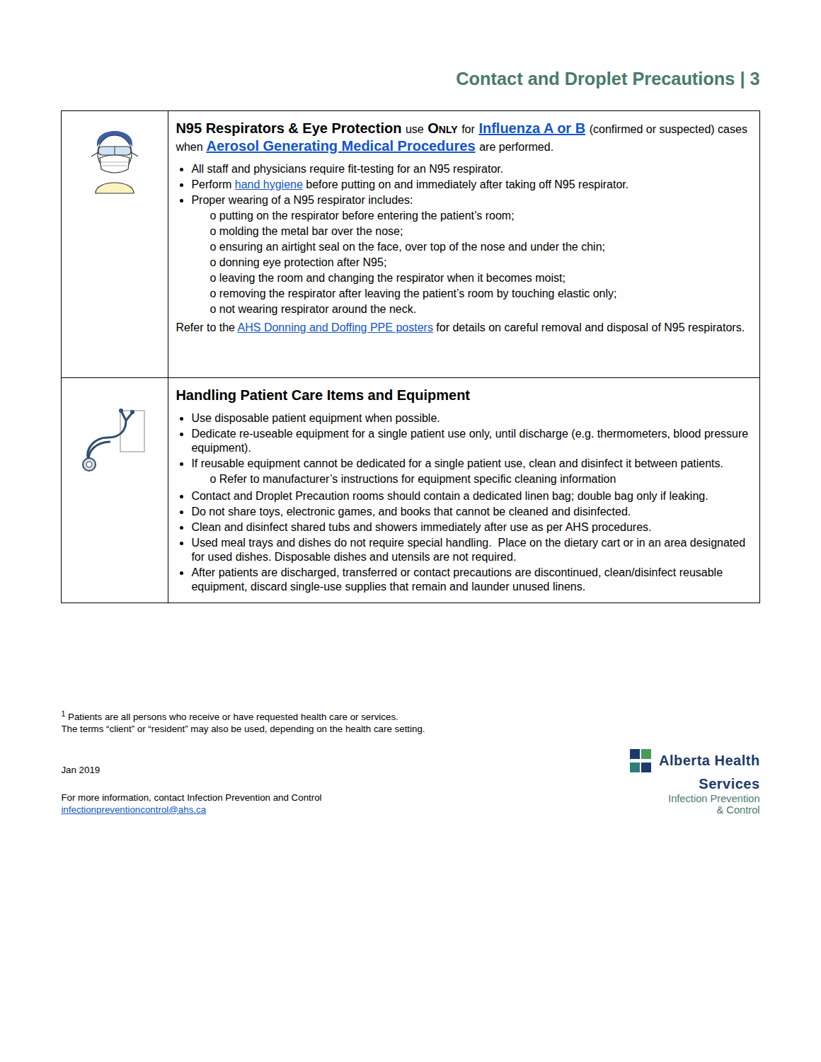Contact and Droplet Precautions | 3
| | N95 Respirators & Eye Protection use Only for Influenza A or B (confirmed or suspected) cases when Aerosol Generating Medical Procedures are performed. All staff and physicians require fit-testing for an N95 respirator. Perform hand hygiene before putting on and immediately after taking off N95 respirator. Proper wearing of a N95 respirator includes: putting on the respirator before entering the patient’s room; molding the metal bar over the nose; ensuring an airtight seal on the face, over top of the nose and under the chin; donning eye protection after N95; leaving the room and changing the respirator when it becomes moist; removing the respirator after leaving the patient’s room by touching elastic only; not wearing respirator around the neck. Refer to the AHS Donning and Doffing PPE posters for details on careful removal and disposal of N95 respirators. |
| | Handling Patient Care Items and Equipment Use disposable patient equipment when possible. Dedicate re-useable equipment for a single patient use only, until discharge (e.g. thermometers, blood pressure equipment). If reusable equipment cannot be dedicated for a single patient use, clean and disinfect it between patients. Refer to manufacturer’s instructions for equipment specific cleaning information Contact and Droplet Precaution rooms should contain a dedicated linen bag; double bag only if leaking. Do not share toys, electronic games, and books that cannot be cleaned and disinfected. Clean and disinfect shared tubs and showers immediately after use as per AHS procedures. Used meal trays and dishes do not require special handling. Place on the dietary cart or in an area designated for used dishes. Disposable dishes and utensils are not required. After patients are discharged, transferred or contact precautions are discontinued, clean/disinfect reusable equipment, discard single-use supplies that remain and launder unused linens. |
1 Patients are all persons who receive or have requested health care or services.
The terms “client” or “resident” may also be used, depending on the health care setting.
Jan 2019
For more information, contact Infection Prevention and Control
infectionpreventioncontrol@ahs.ca
Alberta Health
Services
Infection Prevention
& Control